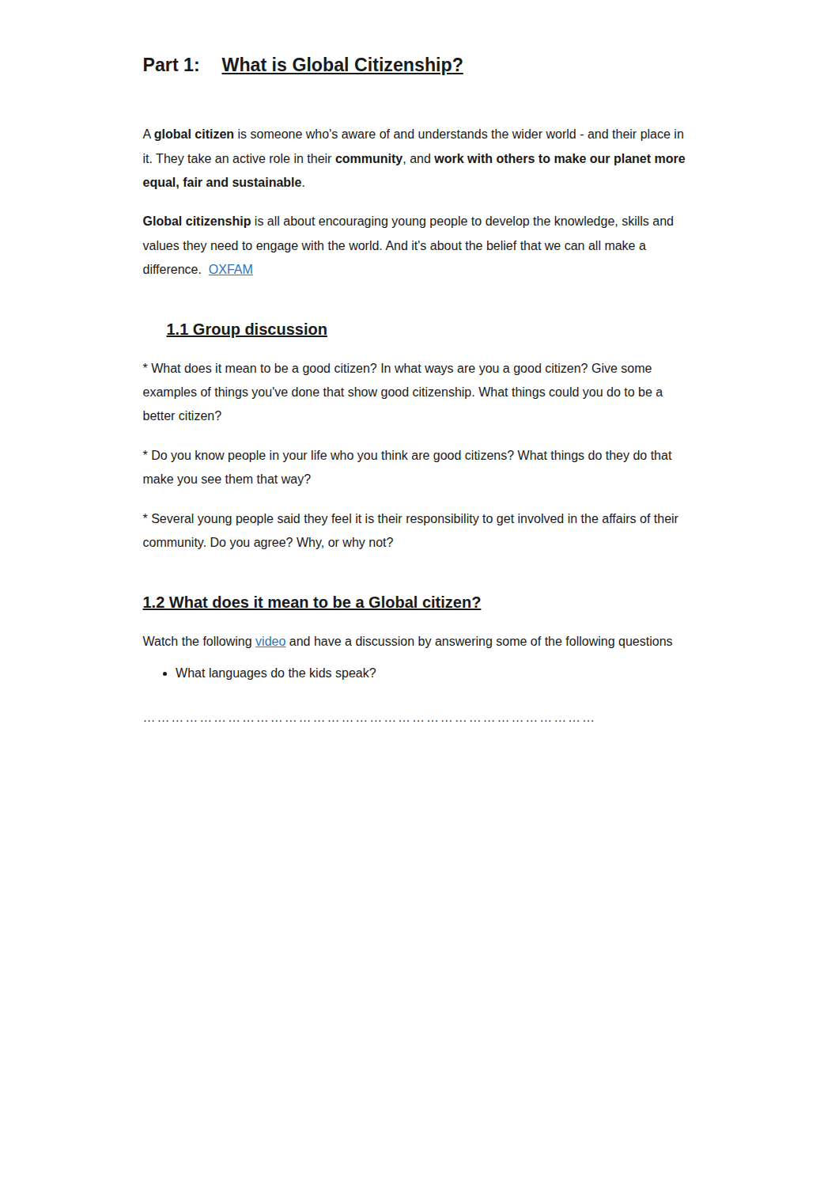Part 1: What is Global Citizenship?
A global citizen is someone who's aware of and understands the wider world - and their place in it. They take an active role in their community, and work with others to make our planet more equal, fair and sustainable.
Global citizenship is all about encouraging young people to develop the knowledge, skills and values they need to engage with the world. And it's about the belief that we can all make a difference. OXFAM
1.1 Group discussion
* What does it mean to be a good citizen? In what ways are you a good citizen? Give some examples of things you've done that show good citizenship. What things could you do to be a better citizen?
* Do you know people in your life who you think are good citizens? What things do they do that make you see them that way?
* Several young people said they feel it is their responsibility to get involved in the affairs of their community. Do you agree? Why, or why not?
1.2 What does it mean to be a Global citizen?
Watch the following video and have a discussion by answering some of the following questions
What languages do the kids speak?
……………………………………………………………………………………